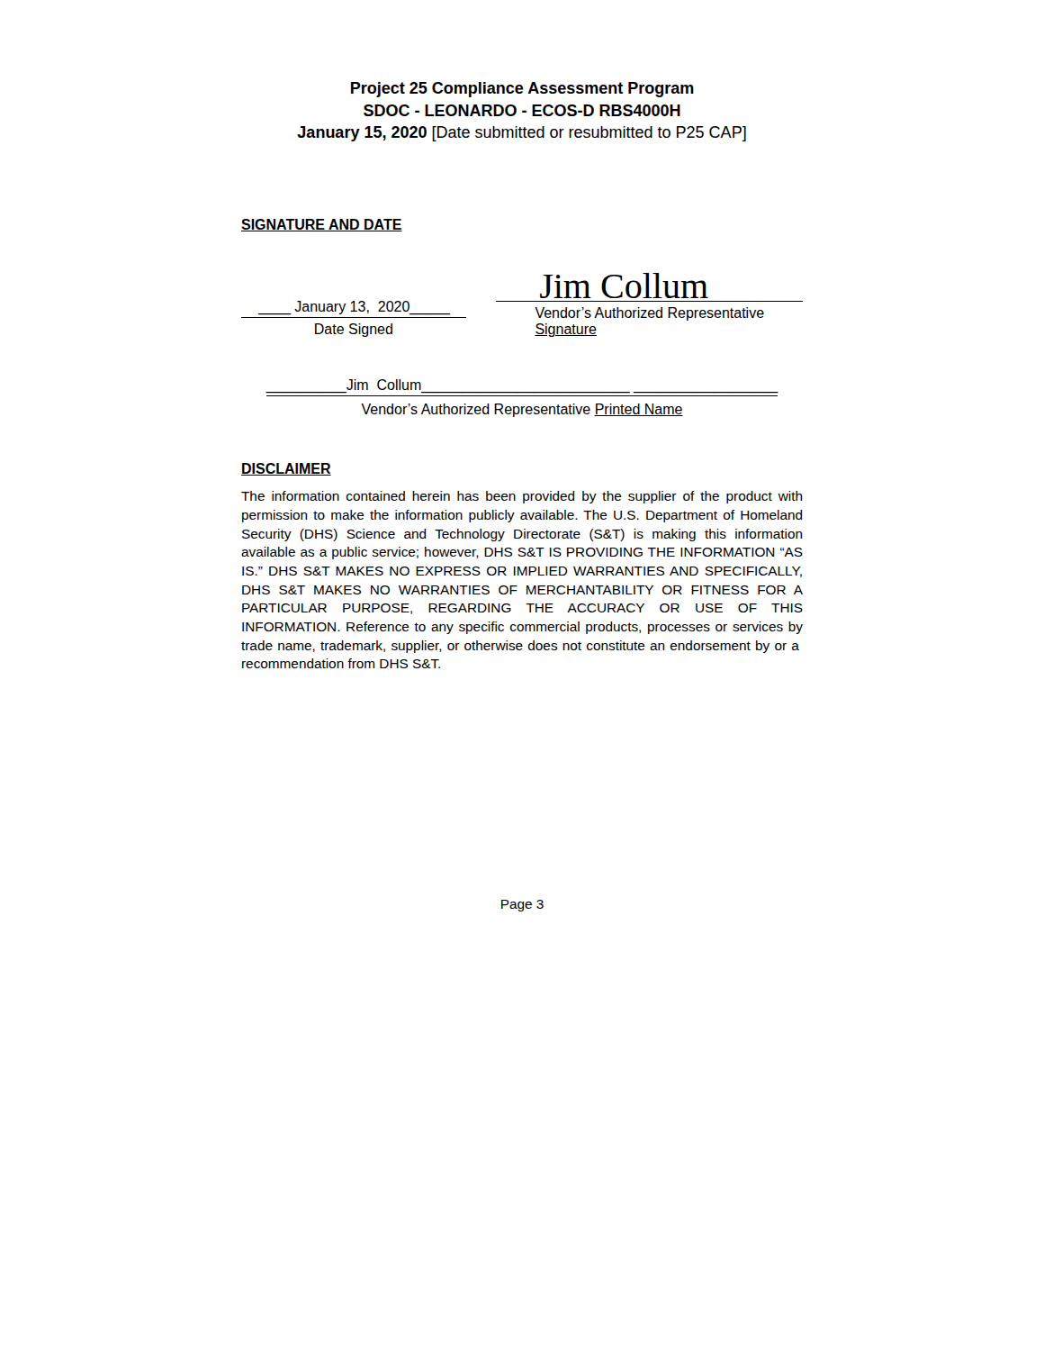Project 25 Compliance Assessment Program
SDOC - LEONARDO - ECOS-D RBS4000H
January 15, 2020 [Date submitted or resubmitted to P25 CAP]
SIGNATURE AND DATE
____ January 13, 2020_____ Date Signed
Jim Collum
Vendor’s Authorized Representative Signature
__________Jim Collum__________________________ __________________
Vendor’s Authorized Representative Printed Name
DISCLAIMER
The information contained herein has been provided by the supplier of the product with permission to make the information publicly available. The U.S. Department of Homeland Security (DHS) Science and Technology Directorate (S&T) is making this information available as a public service; however, DHS S&T IS PROVIDING THE INFORMATION “AS IS.” DHS S&T MAKES NO EXPRESS OR IMPLIED WARRANTIES AND SPECIFICALLY, DHS S&T MAKES NO WARRANTIES OF MERCHANTABILITY OR FITNESS FOR A PARTICULAR PURPOSE, REGARDING THE ACCURACY OR USE OF THIS INFORMATION. Reference to any specific commercial products, processes or services by trade name, trademark, supplier, or otherwise does not constitute an endorsement by or a recommendation from DHS S&T.
Page 3